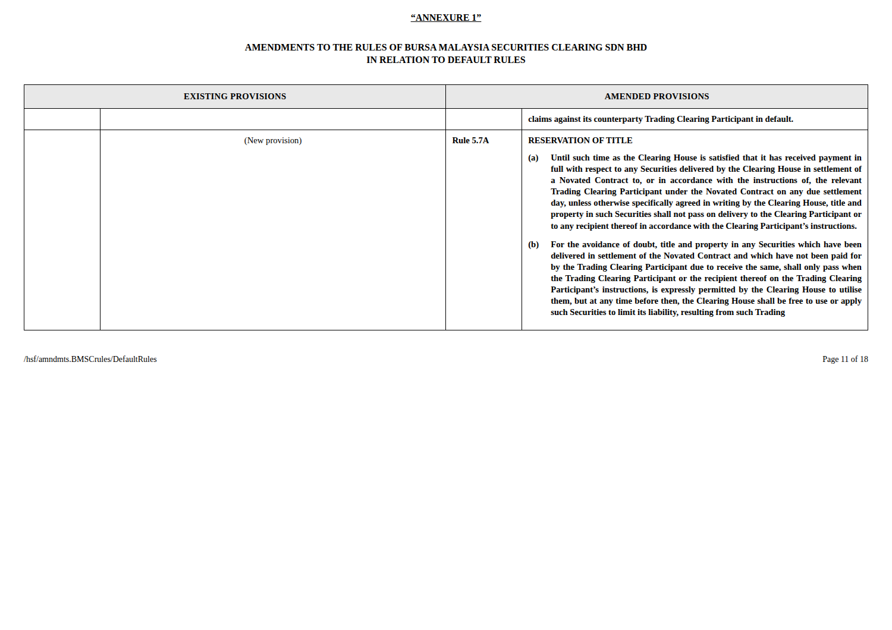“ANNEXURE 1”
AMENDMENTS TO THE RULES OF BURSA MALAYSIA SECURITIES CLEARING SDN BHD
IN RELATION TO DEFAULT RULES
| EXISTING PROVISIONS | AMENDED PROVISIONS |
| --- | --- |
| | | | claims against its counterparty Trading Clearing Participant in default. |
| | (New provision) | Rule 5.7A | RESERVATION OF TITLE (a) Until such time as the Clearing House is satisfied that it has received payment in full with respect to any Securities delivered by the Clearing House in settlement of a Novated Contract to, or in accordance with the instructions of, the relevant Trading Clearing Participant under the Novated Contract on any due settlement day, unless otherwise specifically agreed in writing by the Clearing House, title and property in such Securities shall not pass on delivery to the Clearing Participant or to any recipient thereof in accordance with the Clearing Participant’s instructions. (b) For the avoidance of doubt, title and property in any Securities which have been delivered in settlement of the Novated Contract and which have not been paid for by the Trading Clearing Participant due to receive the same, shall only pass when the Trading Clearing Participant or the recipient thereof on the Trading Clearing Participant’s instructions, is expressly permitted by the Clearing House to utilise them, but at any time before then, the Clearing House shall be free to use or apply such Securities to limit its liability, resulting from such Trading |
/hsf/amndmts.BMSCrules/DefaultRules
Page 11 of 18